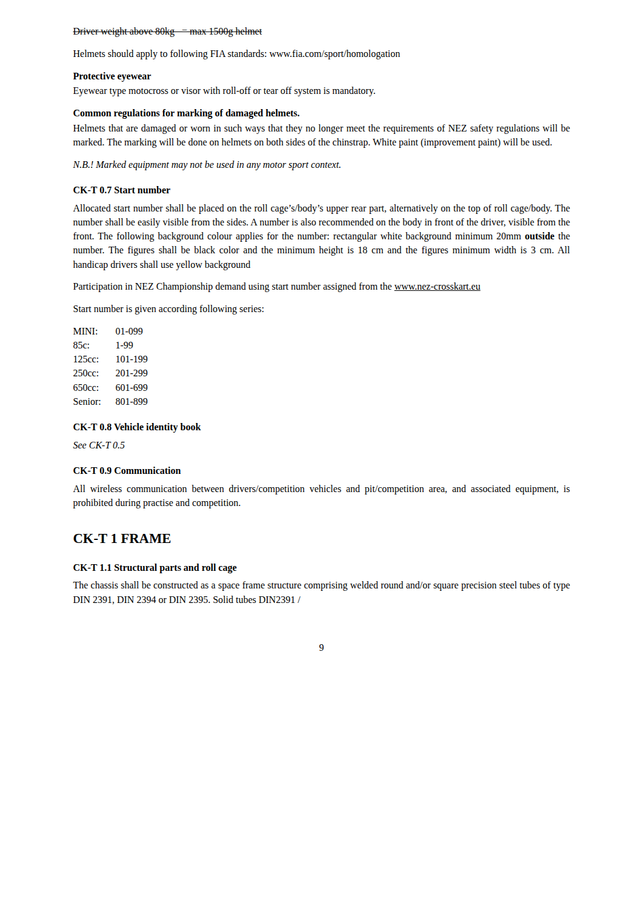Driver weight above 80kg = max 1500g helmet
Helmets should apply to following FIA standards: www.fia.com/sport/homologation
Protective eyewear
Eyewear type motocross or visor with roll-off or tear off system is mandatory.
Common regulations for marking of damaged helmets.
Helmets that are damaged or worn in such ways that they no longer meet the requirements of NEZ safety regulations will be marked. The marking will be done on helmets on both sides of the chinstrap. White paint (improvement paint) will be used.
N.B.! Marked equipment may not be used in any motor sport context.
CK-T 0.7 Start number
Allocated start number shall be placed on the roll cage’s/body’s upper rear part, alternatively on the top of roll cage/body. The number shall be easily visible from the sides. A number is also recommended on the body in front of the driver, visible from the front. The following background colour applies for the number: rectangular white background minimum 20mm outside the number. The figures shall be black color and the minimum height is 18 cm and the figures minimum width is 3 cm. All handicap drivers shall use yellow background
Participation in NEZ Championship demand using start number assigned from the www.nez-crosskart.eu
Start number is given according following series:
MINI: 01-099
85c: 1-99
125cc: 101-199
250cc: 201-299
650cc: 601-699
Senior: 801-899
CK-T 0.8 Vehicle identity book
See CK-T 0.5
CK-T 0.9 Communication
All wireless communication between drivers/competition vehicles and pit/competition area, and associated equipment, is prohibited during practise and competition.
CK-T 1 FRAME
CK-T 1.1 Structural parts and roll cage
The chassis shall be constructed as a space frame structure comprising welded round and/or square precision steel tubes of type DIN 2391, DIN 2394 or DIN 2395. Solid tubes DIN2391 /
9